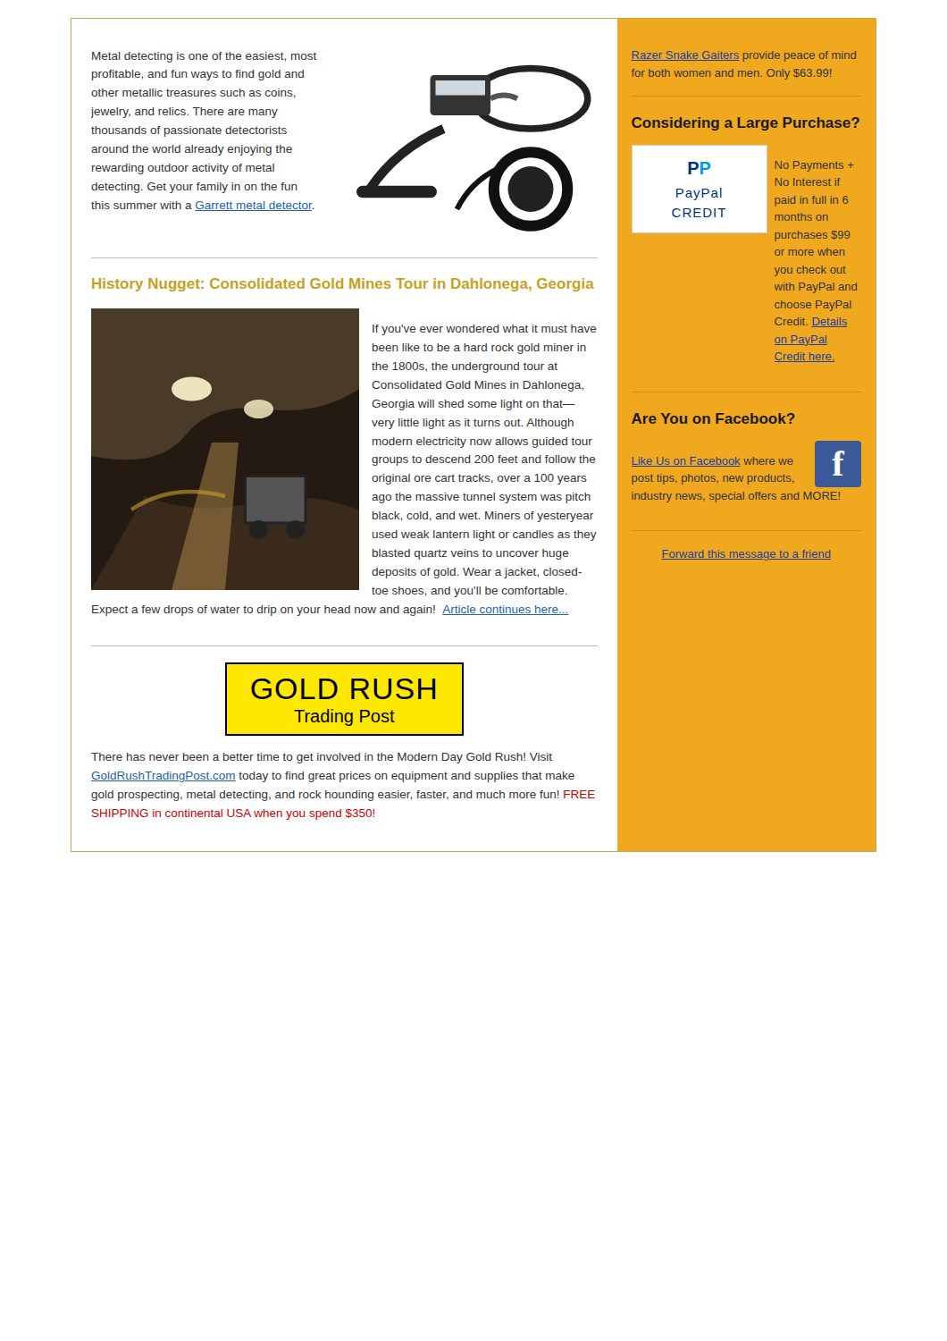Metal detecting is one of the easiest, most profitable, and fun ways to find gold and other metallic treasures such as coins, jewelry, and relics. There are many thousands of passionate detectorists around the world already enjoying the rewarding outdoor activity of metal detecting. Get your family in on the fun this summer with a Garrett metal detector.
History Nugget: Consolidated Gold Mines Tour in Dahlonega, Georgia
If you've ever wondered what it must have been like to be a hard rock gold miner in the 1800s, the underground tour at Consolidated Gold Mines in Dahlonega, Georgia will shed some light on that—very little light as it turns out. Although modern electricity now allows guided tour groups to descend 200 feet and follow the original ore cart tracks, over a 100 years ago the massive tunnel system was pitch black, cold, and wet. Miners of yesteryear used weak lantern light or candles as they blasted quartz veins to uncover huge deposits of gold. Wear a jacket, closed-toe shoes, and you'll be comfortable. Expect a few drops of water to drip on your head now and again! Article continues here...
GOLD RUSH Trading Post
There has never been a better time to get involved in the Modern Day Gold Rush! Visit GoldRushTradingPost.com today to find great prices on equipment and supplies that make gold prospecting, metal detecting, and rock hounding easier, faster, and much more fun! FREE SHIPPING in continental USA when you spend $350!
Razer Snake Gaiters provide peace of mind for both women and men. Only $63.99!
Considering a Large Purchase?
PP
PayPal
CREDIT
No Payments + No Interest if paid in full in 6 months on purchases $99 or more when you check out with PayPal and choose PayPal Credit. Details on PayPal Credit here.
Are You on Facebook?
f
Like Us on Facebook where we post tips, photos, new products, industry news, special offers and MORE!
Forward this message to a friend